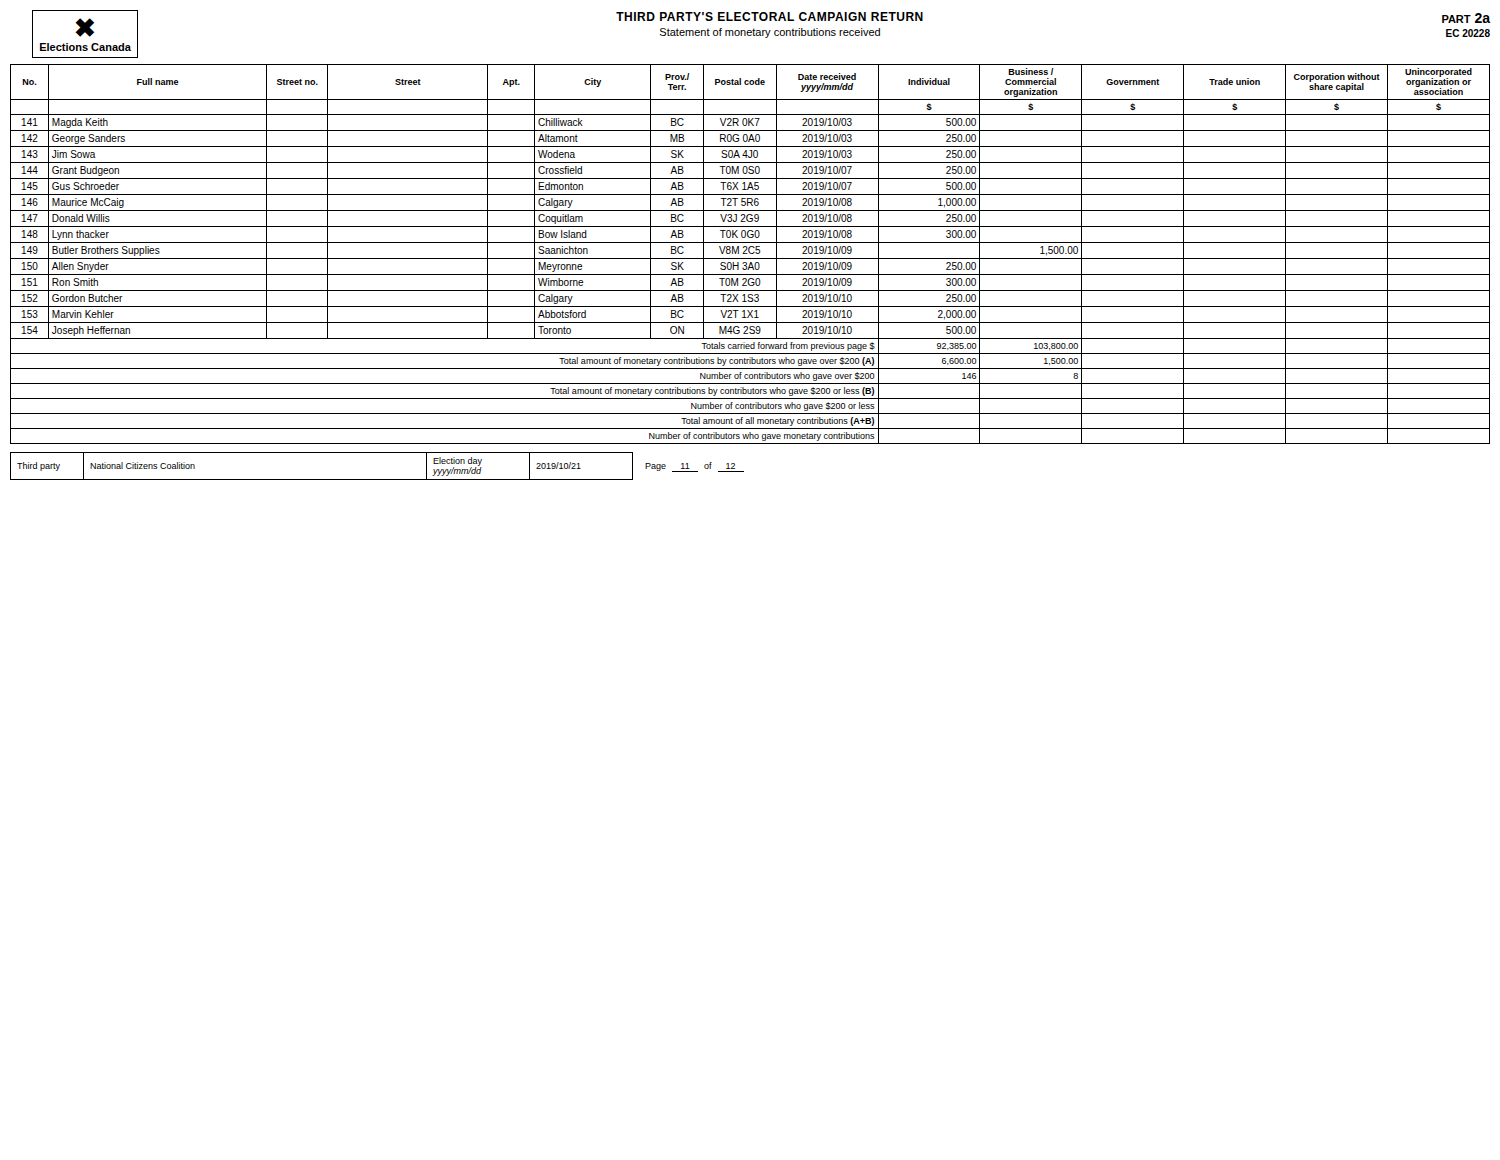✖
Elections Canada
Third Party's Electoral Campaign Return
Statement of monetary contributions received
PART 2a
EC 20228
| No. | Full name | Street no. | Street | Apt. | City | Prov./ Terr. | Postal code | Date received yyyy/mm/dd | Individual | Business / Commercial organization | Government | Trade union | Corporation without share capital | Unincorporated organization or association |
| --- | --- | --- | --- | --- | --- | --- | --- | --- | --- | --- | --- | --- | --- | --- |
| | | | | | | | | | $ | $ | $ | $ | $ | $ |
| 141 | Magda Keith | | | | Chilliwack | BC | V2R 0K7 | 2019/10/03 | 500.00 | | | | | |
| 142 | George Sanders | | | | Altamont | MB | R0G 0A0 | 2019/10/03 | 250.00 | | | | | |
| 143 | Jim Sowa | | | | Wodena | SK | S0A 4J0 | 2019/10/03 | 250.00 | | | | | |
| 144 | Grant Budgeon | | | | Crossfield | AB | T0M 0S0 | 2019/10/07 | 250.00 | | | | | |
| 145 | Gus Schroeder | | | | Edmonton | AB | T6X 1A5 | 2019/10/07 | 500.00 | | | | | |
| 146 | Maurice McCaig | | | | Calgary | AB | T2T 5R6 | 2019/10/08 | 1,000.00 | | | | | |
| 147 | Donald Willis | | | | Coquitlam | BC | V3J 2G9 | 2019/10/08 | 250.00 | | | | | |
| 148 | Lynn thacker | | | | Bow Island | AB | T0K 0G0 | 2019/10/08 | 300.00 | | | | | |
| 149 | Butler Brothers Supplies | | | | Saanichton | BC | V8M 2C5 | 2019/10/09 | | 1,500.00 | | | | |
| 150 | Allen Snyder | | | | Meyronne | SK | S0H 3A0 | 2019/10/09 | 250.00 | | | | | |
| 151 | Ron Smith | | | | Wimborne | AB | T0M 2G0 | 2019/10/09 | 300.00 | | | | | |
| 152 | Gordon Butcher | | | | Calgary | AB | T2X 1S3 | 2019/10/10 | 250.00 | | | | | |
| 153 | Marvin Kehler | | | | Abbotsford | BC | V2T 1X1 | 2019/10/10 | 2,000.00 | | | | | |
| 154 | Joseph Heffernan | | | | Toronto | ON | M4G 2S9 | 2019/10/10 | 500.00 | | | | | |
| Totals carried forward from previous page $ | 92,385.00 | 103,800.00 | | | | |
| Total amount of monetary contributions by contributors who gave over $200 (A) | 6,600.00 | 1,500.00 | | | | |
| Number of contributors who gave over $200 | 146 | 8 | | | | |
| Total amount of monetary contributions by contributors who gave $200 or less (B) | | | | | | |
| Number of contributors who gave $200 or less | | | | | | |
| Total amount of all monetary contributions (A+B) | | | | | | |
| Number of contributors who gave monetary contributions | | | | | | |
| Third party | National Citizens Coalition | Election day yyyy/mm/dd | 2019/10/21 |
Page 11 of 12